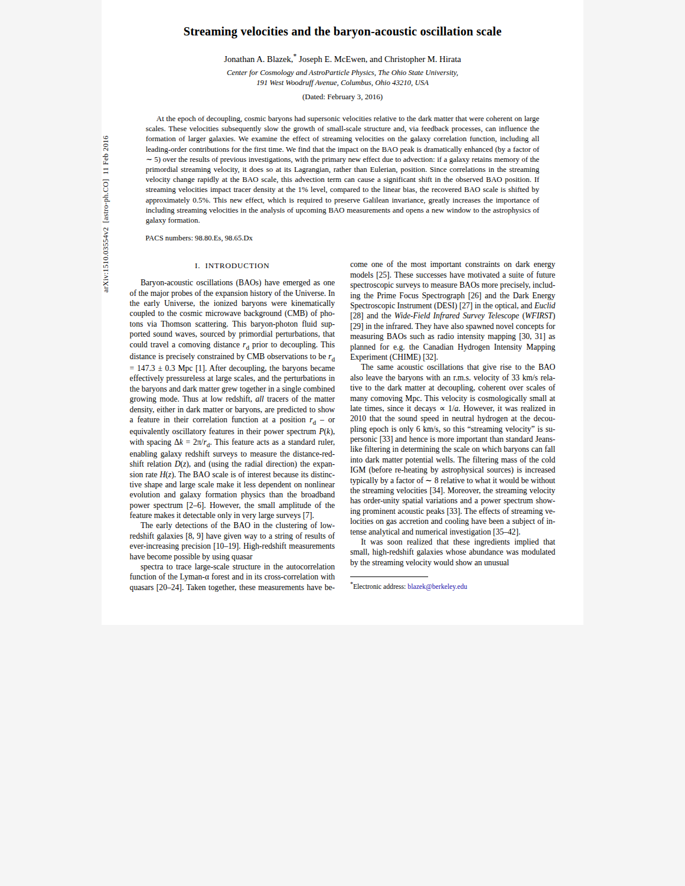arXiv:1510.03554v2 [astro-ph.CO] 11 Feb 2016
Streaming velocities and the baryon-acoustic oscillation scale
Jonathan A. Blazek,* Joseph E. McEwen, and Christopher M. Hirata
Center for Cosmology and AstroParticle Physics, The Ohio State University,
191 West Woodruff Avenue, Columbus, Ohio 43210, USA
(Dated: February 3, 2016)
At the epoch of decoupling, cosmic baryons had supersonic velocities relative to the dark matter that were coherent on large scales. These velocities subsequently slow the growth of small-scale structure and, via feedback processes, can influence the formation of larger galaxies. We examine the effect of streaming velocities on the galaxy correlation function, including all leading-order contributions for the first time. We find that the impact on the BAO peak is dramatically enhanced (by a factor of ∼ 5) over the results of previous investigations, with the primary new effect due to advection: if a galaxy retains memory of the primordial streaming velocity, it does so at its Lagrangian, rather than Eulerian, position. Since correlations in the streaming velocity change rapidly at the BAO scale, this advection term can cause a significant shift in the observed BAO position. If streaming velocities impact tracer density at the 1% level, compared to the linear bias, the recovered BAO scale is shifted by approximately 0.5%. This new effect, which is required to preserve Galilean invariance, greatly increases the importance of including streaming velocities in the analysis of upcoming BAO measurements and opens a new window to the astrophysics of galaxy formation.
PACS numbers: 98.80.Es, 98.65.Dx
I. Introduction
Baryon-acoustic oscillations (BAOs) have emerged as one of the major probes of the expansion history of the Universe. In the early Universe, the ionized baryons were kinematically coupled to the cosmic microwave background (CMB) of photons via Thomson scattering. This baryon-photon fluid supported sound waves, sourced by primordial perturbations, that could travel a comoving distance rd prior to decoupling. This distance is precisely constrained by CMB observations to be rd = 147.3 ± 0.3 Mpc [1]. After decoupling, the baryons became effectively pressureless at large scales, and the perturbations in the baryons and dark matter grew together in a single combined growing mode. Thus at low redshift, all tracers of the matter density, either in dark matter or baryons, are predicted to show a feature in their correlation function at a position rd – or equivalently oscillatory features in their power spectrum P(k), with spacing Δk = 2π/rd. This feature acts as a standard ruler, enabling galaxy redshift surveys to measure the distance-redshift relation D(z), and (using the radial direction) the expansion rate H(z). The BAO scale is of interest because its distinctive shape and large scale make it less dependent on nonlinear evolution and galaxy formation physics than the broadband power spectrum [2–6]. However, the small amplitude of the feature makes it detectable only in very large surveys [7].
The early detections of the BAO in the clustering of low-redshift galaxies [8, 9] have given way to a string of results of ever-increasing precision [10–19]. High-redshift measurements have become possible by using quasar
spectra to trace large-scale structure in the autocorrelation function of the Lyman-α forest and in its cross-correlation with quasars [20–24]. Taken together, these measurements have become one of the most important constraints on dark energy models [25]. These successes have motivated a suite of future spectroscopic surveys to measure BAOs more precisely, including the Prime Focus Spectrograph [26] and the Dark Energy Spectroscopic Instrument (DESI) [27] in the optical, and Euclid [28] and the Wide-Field Infrared Survey Telescope (WFIRST) [29] in the infrared. They have also spawned novel concepts for measuring BAOs such as radio intensity mapping [30, 31] as planned for e.g. the Canadian Hydrogen Intensity Mapping Experiment (CHIME) [32].
The same acoustic oscillations that give rise to the BAO also leave the baryons with an r.m.s. velocity of 33 km/s relative to the dark matter at decoupling, coherent over scales of many comoving Mpc. This velocity is cosmologically small at late times, since it decays ∝ 1/a. However, it was realized in 2010 that the sound speed in neutral hydrogen at the decoupling epoch is only 6 km/s, so this “streaming velocity” is supersonic [33] and hence is more important than standard Jeans-like filtering in determining the scale on which baryons can fall into dark matter potential wells. The filtering mass of the cold IGM (before re-heating by astrophysical sources) is increased typically by a factor of ∼ 8 relative to what it would be without the streaming velocities [34]. Moreover, the streaming velocity has order-unity spatial variations and a power spectrum showing prominent acoustic peaks [33]. The effects of streaming velocities on gas accretion and cooling have been a subject of intense analytical and numerical investigation [35–42].
It was soon realized that these ingredients implied that small, high-redshift galaxies whose abundance was modulated by the streaming velocity would show an unusual
*Electronic address: blazek@berkeley.edu